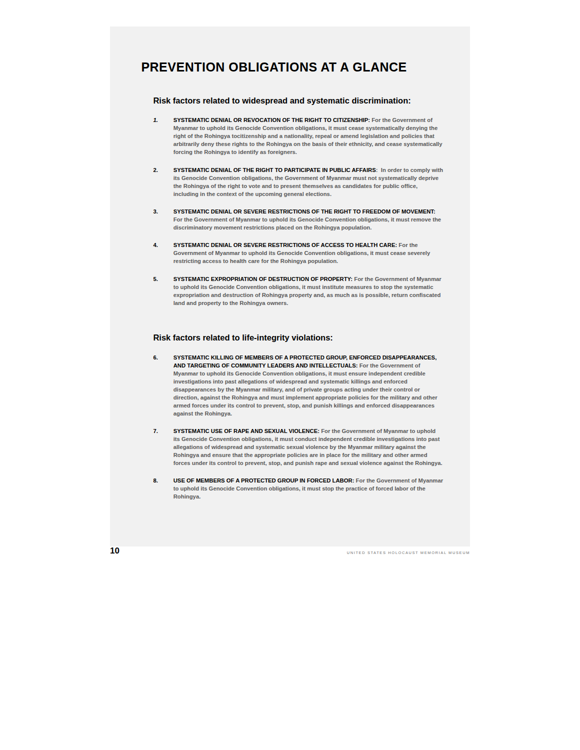PREVENTION OBLIGATIONS AT A GLANCE
Risk factors related to widespread and systematic discrimination:
1. SYSTEMATIC DENIAL OR REVOCATION OF THE RIGHT TO CITIZENSHIP: For the Government of Myanmar to uphold its Genocide Convention obligations, it must cease systematically denying the right of the Rohingya tocitizenship and a nationality, repeal or amend legislation and policies that arbitrarily deny these rights to the Rohingya on the basis of their ethnicity, and cease systematically forcing the Rohingya to identify as foreigners.
2. SYSTEMATIC DENIAL OF THE RIGHT TO PARTICIPATE IN PUBLIC AFFAIRS: In order to comply with its Genocide Convention obligations, the Government of Myanmar must not systematically deprive the Rohingya of the right to vote and to present themselves as candidates for public office, including in the context of the upcoming general elections.
3. SYSTEMATIC DENIAL OR SEVERE RESTRICTIONS OF THE RIGHT TO FREEDOM OF MOVEMENT: For the Government of Myanmar to uphold its Genocide Convention obligations, it must remove the discriminatory movement restrictions placed on the Rohingya population.
4. SYSTEMATIC DENIAL OR SEVERE RESTRICTIONS OF ACCESS TO HEALTH CARE: For the Government of Myanmar to uphold its Genocide Convention obligations, it must cease severely restricting access to health care for the Rohingya population.
5. SYSTEMATIC EXPROPRIATION OF DESTRUCTION OF PROPERTY: For the Government of Myanmar to uphold its Genocide Convention obligations, it must institute measures to stop the systematic expropriation and destruction of Rohingya property and, as much as is possible, return confiscated land and property to the Rohingya owners.
Risk factors related to life-integrity violations:
6. SYSTEMATIC KILLING OF MEMBERS OF A PROTECTED GROUP, ENFORCED DISAPPEARANCES, AND TARGETING OF COMMUNITY LEADERS AND INTELLECTUALS: For the Government of Myanmar to uphold its Genocide Convention obligations, it must ensure independent credible investigations into past allegations of widespread and systematic killings and enforced disappearances by the Myanmar military, and of private groups acting under their control or direction, against the Rohingya and must implement appropriate policies for the military and other armed forces under its control to prevent, stop, and punish killings and enforced disappearances against the Rohingya.
7. SYSTEMATIC USE OF RAPE AND SEXUAL VIOLENCE: For the Government of Myanmar to uphold its Genocide Convention obligations, it must conduct independent credible investigations into past allegations of widespread and systematic sexual violence by the Myanmar military against the Rohingya and ensure that the appropriate policies are in place for the military and other armed forces under its control to prevent, stop, and punish rape and sexual violence against the Rohingya.
8. USE OF MEMBERS OF A PROTECTED GROUP IN FORCED LABOR: For the Government of Myanmar to uphold its Genocide Convention obligations, it must stop the practice of forced labor of the Rohingya.
10
UNITED STATES HOLOCAUST MEMORIAL MUSEUM